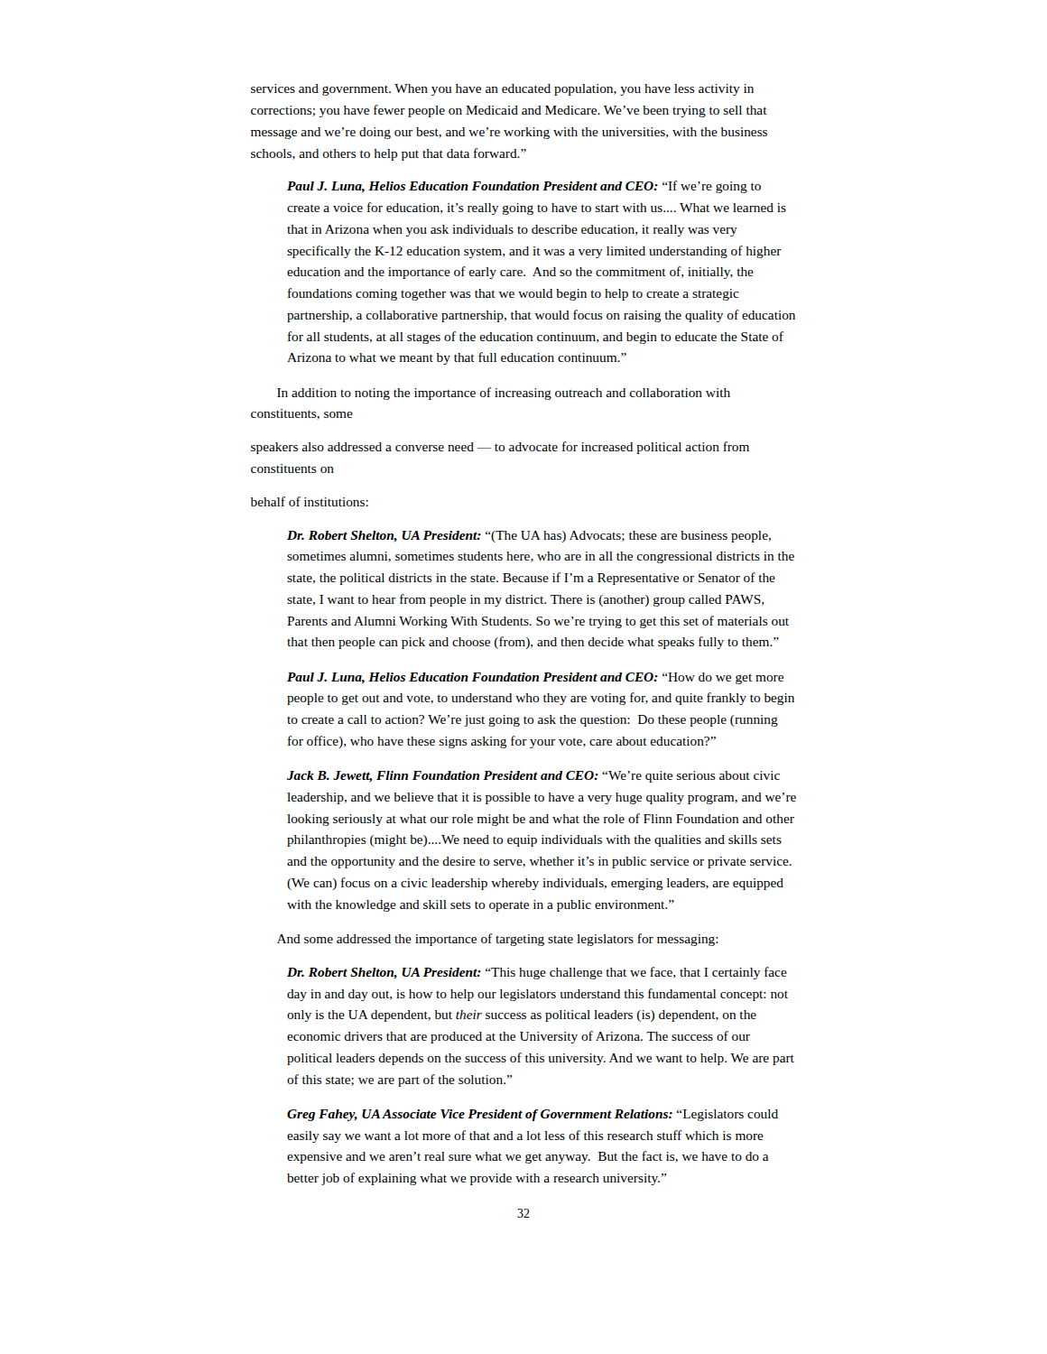services and government. When you have an educated population, you have less activity in corrections; you have fewer people on Medicaid and Medicare. We’ve been trying to sell that message and we’re doing our best, and we’re working with the universities, with the business schools, and others to help put that data forward.”
Paul J. Luna, Helios Education Foundation President and CEO: “If we’re going to create a voice for education, it’s really going to have to start with us.... What we learned is that in Arizona when you ask individuals to describe education, it really was very specifically the K-12 education system, and it was a very limited understanding of higher education and the importance of early care. And so the commitment of, initially, the foundations coming together was that we would begin to help to create a strategic partnership, a collaborative partnership, that would focus on raising the quality of education for all students, at all stages of the education continuum, and begin to educate the State of Arizona to what we meant by that full education continuum.”
In addition to noting the importance of increasing outreach and collaboration with constituents, some
speakers also addressed a converse need — to advocate for increased political action from constituents on
behalf of institutions:
Dr. Robert Shelton, UA President: “(The UA has) Advocats; these are business people, sometimes alumni, sometimes students here, who are in all the congressional districts in the state, the political districts in the state. Because if I’m a Representative or Senator of the state, I want to hear from people in my district. There is (another) group called PAWS, Parents and Alumni Working With Students. So we’re trying to get this set of materials out that then people can pick and choose (from), and then decide what speaks fully to them.”
Paul J. Luna, Helios Education Foundation President and CEO: “How do we get more people to get out and vote, to understand who they are voting for, and quite frankly to begin to create a call to action? We’re just going to ask the question: Do these people (running for office), who have these signs asking for your vote, care about education?”
Jack B. Jewett, Flinn Foundation President and CEO: “We’re quite serious about civic leadership, and we believe that it is possible to have a very huge quality program, and we’re looking seriously at what our role might be and what the role of Flinn Foundation and other philanthropies (might be)....We need to equip individuals with the qualities and skills sets and the opportunity and the desire to serve, whether it’s in public service or private service. (We can) focus on a civic leadership whereby individuals, emerging leaders, are equipped with the knowledge and skill sets to operate in a public environment.”
And some addressed the importance of targeting state legislators for messaging:
Dr. Robert Shelton, UA President: “This huge challenge that we face, that I certainly face day in and day out, is how to help our legislators understand this fundamental concept: not only is the UA dependent, but their success as political leaders (is) dependent, on the economic drivers that are produced at the University of Arizona. The success of our political leaders depends on the success of this university. And we want to help. We are part of this state; we are part of the solution.”
Greg Fahey, UA Associate Vice President of Government Relations: “Legislators could easily say we want a lot more of that and a lot less of this research stuff which is more expensive and we aren’t real sure what we get anyway. But the fact is, we have to do a better job of explaining what we provide with a research university.”
32